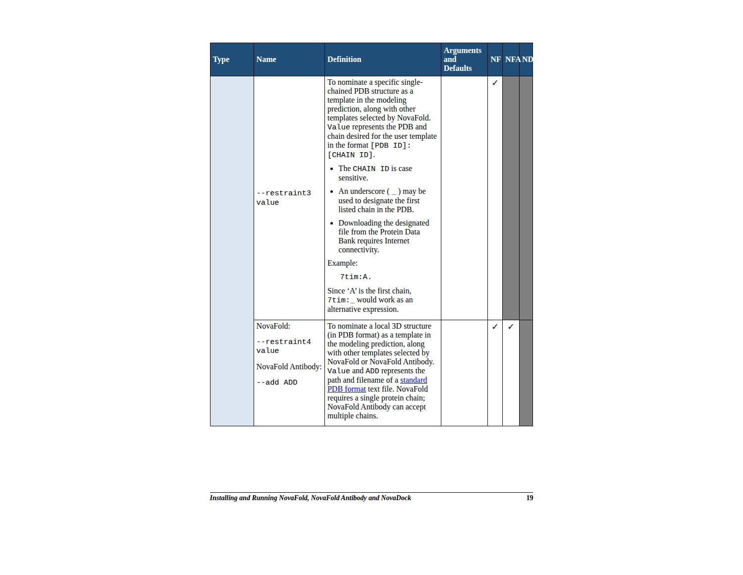| Type | Name | Definition | Arguments and Defaults | NF | NFA | ND |
| --- | --- | --- | --- | --- | --- | --- |
| | --restraint3 value | To nominate a specific single-chained PDB structure as a template in the modeling prediction, along with other templates selected by NovaFold. Value represents the PDB and chain desired for the user template in the format [PDB ID]:[CHAIN ID] . The CHAIN ID is case sensitive. An underscore ( _ ) may be used to designate the first listed chain in the PDB. Downloading the designated file from the Protein Data Bank requires Internet connectivity. Example: 7tim:A. Since ‘A’ is the first chain, 7tim:_ would work as an alternative expression. | | ✓ | | |
| NovaFold: --restraint4 value NovaFold Antibody: --add ADD | To nominate a local 3D structure (in PDB format) as a template in the modeling prediction, along with other templates selected by NovaFold or NovaFold Antibody. Value and ADD represents the path and filename of a standard PDB format text file. NovaFold requires a single protein chain; NovaFold Antibody can accept multiple chains. | | ✓ | ✓ | |
Installing and Running NovaFold, NovaFold Antibody and NovaDock 19